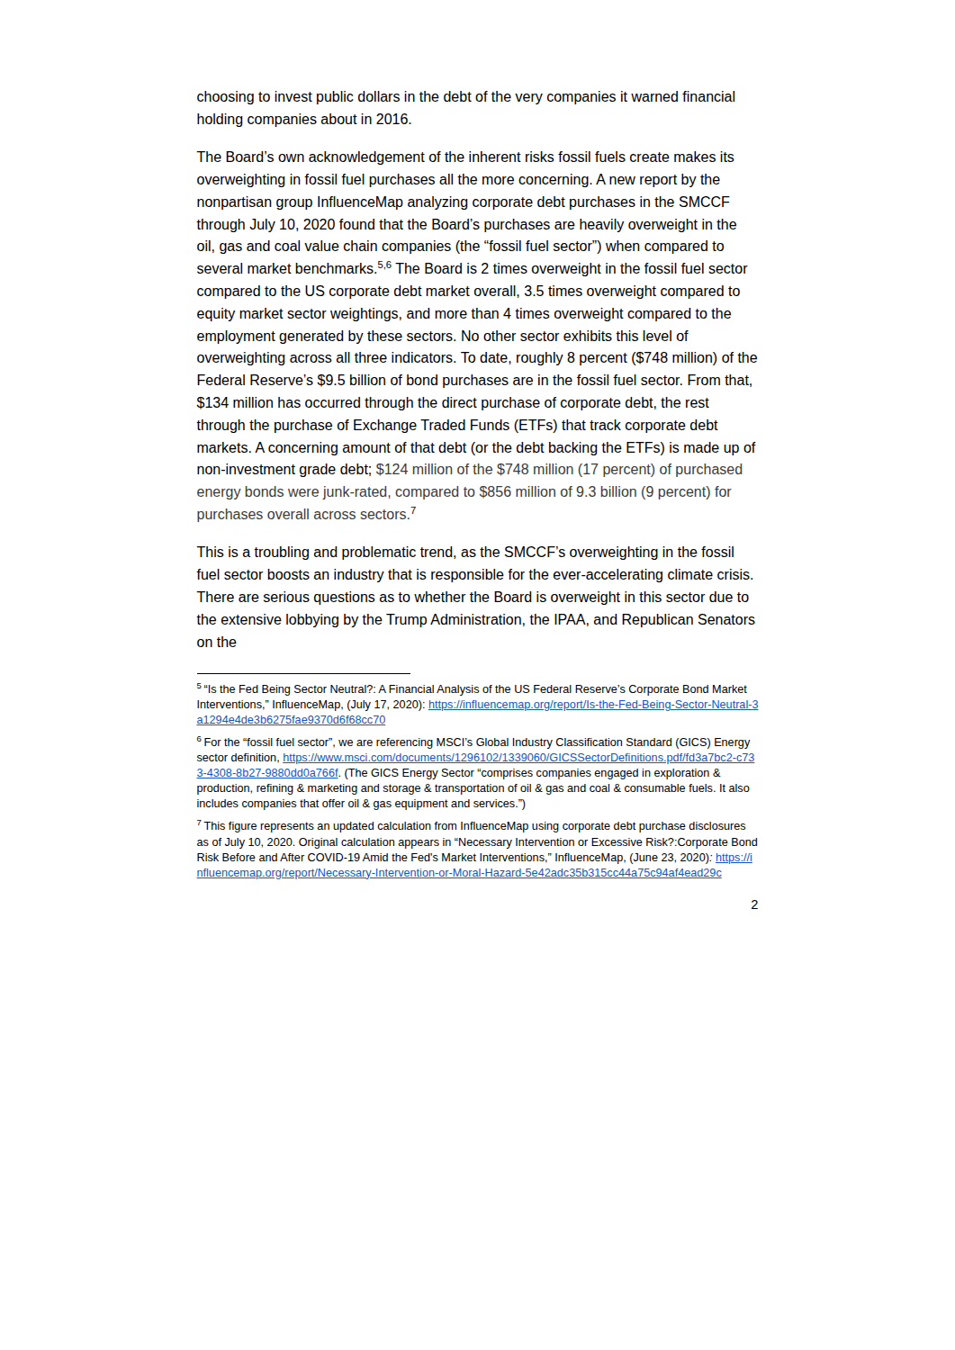choosing to invest public dollars in the debt of the very companies it warned financial holding companies about in 2016.
The Board’s own acknowledgement of the inherent risks fossil fuels create makes its overweighting in fossil fuel purchases all the more concerning. A new report by the nonpartisan group InfluenceMap analyzing corporate debt purchases in the SMCCF through July 10, 2020 found that the Board’s purchases are heavily overweight in the oil, gas and coal value chain companies (the “fossil fuel sector”) when compared to several market benchmarks.5,6 The Board is 2 times overweight in the fossil fuel sector compared to the US corporate debt market overall, 3.5 times overweight compared to equity market sector weightings, and more than 4 times overweight compared to the employment generated by these sectors. No other sector exhibits this level of overweighting across all three indicators. To date, roughly 8 percent ($748 million) of the Federal Reserve’s $9.5 billion of bond purchases are in the fossil fuel sector. From that, $134 million has occurred through the direct purchase of corporate debt, the rest through the purchase of Exchange Traded Funds (ETFs) that track corporate debt markets. A concerning amount of that debt (or the debt backing the ETFs) is made up of non-investment grade debt; $124 million of the $748 million (17 percent) of purchased energy bonds were junk-rated, compared to $856 million of 9.3 billion (9 percent) for purchases overall across sectors.7
This is a troubling and problematic trend, as the SMCCF’s overweighting in the fossil fuel sector boosts an industry that is responsible for the ever-accelerating climate crisis. There are serious questions as to whether the Board is overweight in this sector due to the extensive lobbying by the Trump Administration, the IPAA, and Republican Senators on the
“Is the Fed Being Sector Neutral?: A Financial Analysis of the US Federal Reserve’s Corporate Bond Market Interventions,” InfluenceMap, (July 17, 2020): https://influencemap.org/report/Is-the-Fed-Being-Sector-Neutral-3a1294e4de3b6275fae9370d6f68cc70
For the “fossil fuel sector”, we are referencing MSCI’s Global Industry Classification Standard (GICS) Energy sector definition, https://www.msci.com/documents/1296102/1339060/GICSSectorDefinitions.pdf/fd3a7bc2-c733-4308-8b27-9880dd0a766f. (The GICS Energy Sector “comprises companies engaged in exploration & production, refining & marketing and storage & transportation of oil & gas and coal & consumable fuels. It also includes companies that offer oil & gas equipment and services.”)
This figure represents an updated calculation from InfluenceMap using corporate debt purchase disclosures as of July 10, 2020. Original calculation appears in “Necessary Intervention or Excessive Risk?:Corporate Bond Risk Before and After COVID-19 Amid the Fed's Market Interventions,” InfluenceMap, (June 23, 2020): https://influencemap.org/report/Necessary-Intervention-or-Moral-Hazard-5e42adc35b315cc44a75c94af4ead29c
2